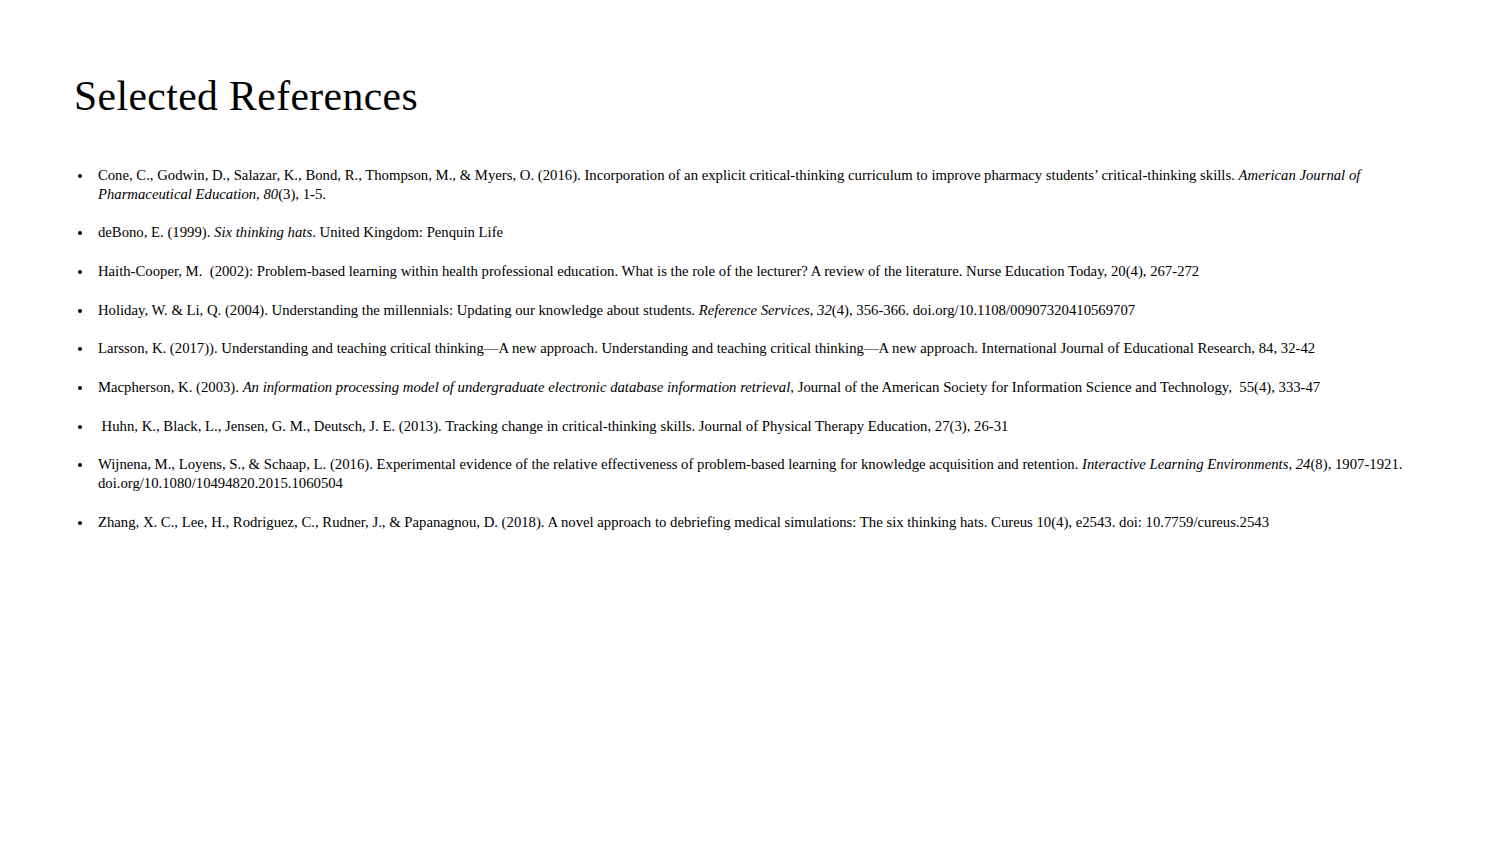Selected References
Cone, C., Godwin, D., Salazar, K., Bond, R., Thompson, M., & Myers, O. (2016). Incorporation of an explicit critical-thinking curriculum to improve pharmacy students’ critical-thinking skills. American Journal of Pharmaceutical Education, 80(3), 1-5.
deBono, E. (1999). Six thinking hats. United Kingdom: Penquin Life
Haith-Cooper, M. (2002): Problem-based learning within health professional education. What is the role of the lecturer? A review of the literature. Nurse Education Today, 20(4), 267-272
Holiday, W. & Li, Q. (2004). Understanding the millennials: Updating our knowledge about students. Reference Services, 32(4), 356-366. doi.org/10.1108/00907320410569707
Larsson, K. (2017)). Understanding and teaching critical thinking—A new approach. Understanding and teaching critical thinking—A new approach. International Journal of Educational Research, 84, 32-42
Macpherson, K. (2003). An information processing model of undergraduate electronic database information retrieval, Journal of the American Society for Information Science and Technology, 55(4), 333-47
Huhn, K., Black, L., Jensen, G. M., Deutsch, J. E. (2013). Tracking change in critical-thinking skills. Journal of Physical Therapy Education, 27(3), 26-31
Wijnena, M., Loyens, S., & Schaap, L. (2016). Experimental evidence of the relative effectiveness of problem-based learning for knowledge acquisition and retention. Interactive Learning Environments, 24(8), 1907-1921. doi.org/10.1080/10494820.2015.1060504
Zhang, X. C., Lee, H., Rodriguez, C., Rudner, J., & Papanagnou, D. (2018). A novel approach to debriefing medical simulations: The six thinking hats. Cureus 10(4), e2543. doi: 10.7759/cureus.2543